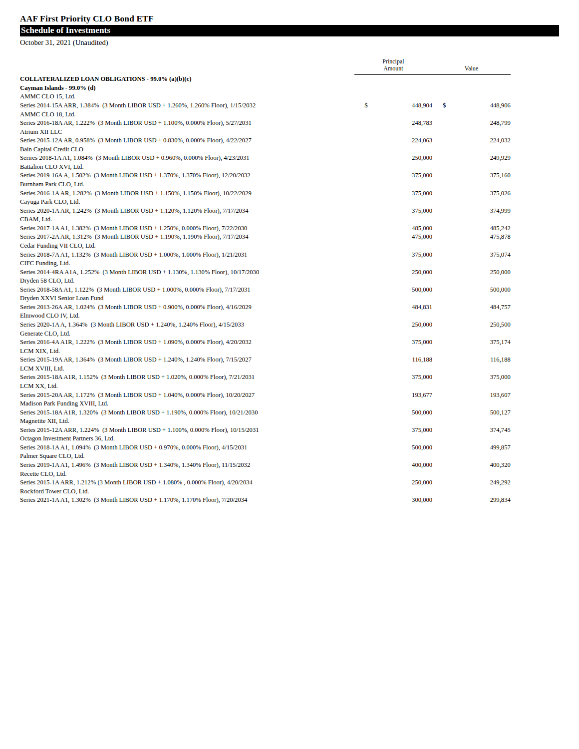AAF First Priority CLO Bond ETF
Schedule of Investments
October 31, 2021 (Unaudited)
| | Principal Amount | Value | |
| COLLATERALIZED LOAN OBLIGATIONS - 99.0% (a)(b)(c) | | | | | |
| Cayman Islands - 99.0% (d) | | | | | |
| AMMC CLO 15, Ltd. | | | | | |
| Series 2014-15A ARR, 1.384% (3 Month LIBOR USD + 1.260%, 1.260% Floor), 1/15/2032 | $ | 448,904 | $ | 448,906 | |
| AMMC CLO 18, Ltd. | | | | | |
| Series 2016-18A AR, 1.222% (3 Month LIBOR USD + 1.100%, 0.000% Floor), 5/27/2031 | | 248,783 | | 248,799 | |
| Atrium XII LLC | | | | | |
| Series 2015-12A AR, 0.958% (3 Month LIBOR USD + 0.830%, 0.000% Floor), 4/22/2027 | | 224,063 | | 224,032 | |
| Bain Capital Credit CLO | | | | | |
| Serires 2018-1A A1, 1.084% (3 Month LIBOR USD + 0.960%, 0.000% Floor), 4/23/2031 | | 250,000 | | 249,929 | |
| Battalion CLO XVI, Ltd. | | | | | |
| Series 2019-16A A, 1.502% (3 Month LIBOR USD + 1.370%, 1.370% Floor), 12/20/2032 | | 375,000 | | 375,160 | |
| Burnham Park CLO, Ltd. | | | | | |
| Series 2016-1A AR, 1.282% (3 Month LIBOR USD + 1.150%, 1.150% Floor), 10/22/2029 | | 375,000 | | 375,026 | |
| Cayuga Park CLO, Ltd. | | | | | |
| Series 2020-1A AR, 1.242% (3 Month LIBOR USD + 1.120%, 1.120% Floor), 7/17/2034 | | 375,000 | | 374,999 | |
| CBAM, Ltd. | | | | | |
| Series 2017-1A A1, 1.382% (3 Month LIBOR USD + 1.250%, 0.000% Floor), 7/22/2030 | | 485,000 | | 485,242 | |
| Series 2017-2A AR, 1.312% (3 Month LIBOR USD + 1.190%, 1.190% Floor), 7/17/2034 | | 475,000 | | 475,878 | |
| Cedar Funding VII CLO, Ltd. | | | | | |
| Series 2018-7A A1, 1.132% (3 Month LIBOR USD + 1.000%, 1.000% Floor), 1/21/2031 | | 375,000 | | 375,074 | |
| CIFC Funding, Ltd. | | | | | |
| Series 2014-4RA A1A, 1.252% (3 Month LIBOR USD + 1.130%, 1.130% Floor), 10/17/2030 | | 250,000 | | 250,000 | |
| Dryden 58 CLO, Ltd. | | | | | |
| Series 2018-58A A1, 1.122% (3 Month LIBOR USD + 1.000%, 0.000% Floor), 7/17/2031 | | 500,000 | | 500,000 | |
| Dryden XXVI Senior Loan Fund | | | | | |
| Series 2013-26A AR, 1.024% (3 Month LIBOR USD + 0.900%, 0.000% Floor), 4/16/2029 | | 484,831 | | 484,757 | |
| Elmwood CLO IV, Ltd. | | | | | |
| Series 2020-1A A, 1.364% (3 Month LIBOR USD + 1.240%, 1.240% Floor), 4/15/2033 | | 250,000 | | 250,500 | |
| Generate CLO, Ltd. | | | | | |
| Series 2016-4A A1R, 1.222% (3 Month LIBOR USD + 1.090%, 0.000% Floor), 4/20/2032 | | 375,000 | | 375,174 | |
| LCM XIX, Ltd. | | | | | |
| Series 2015-19A AR, 1.364% (3 Month LIBOR USD + 1.240%, 1.240% Floor), 7/15/2027 | | 116,188 | | 116,188 | |
| LCM XVIII, Ltd. | | | | | |
| Series 2015-18A A1R, 1.152% (3 Month LIBOR USD + 1.020%, 0.000% Floor), 7/21/2031 | | 375,000 | | 375,000 | |
| LCM XX, Ltd. | | | | | |
| Series 2015-20A AR, 1.172% (3 Month LIBOR USD + 1.040%, 0.000% Floor), 10/20/2027 | | 193,677 | | 193,607 | |
| Madison Park Funding XVIII, Ltd. | | | | | |
| Series 2015-18A A1R, 1.320% (3 Month LIBOR USD + 1.190%, 0.000% Floor), 10/21/2030 | | 500,000 | | 500,127 | |
| Magnetite XII, Ltd. | | | | | |
| Series 2015-12A ARR, 1.224% (3 Month LIBOR USD + 1.100%, 0.000% Floor), 10/15/2031 | | 375,000 | | 374,745 | |
| Octagon Investment Partners 36, Ltd. | | | | | |
| Series 2018-1A A1, 1.094% (3 Month LIBOR USD + 0.970%, 0.000% Floor), 4/15/2031 | | 500,000 | | 499,857 | |
| Palmer Square CLO, Ltd. | | | | | |
| Series 2019-1A A1, 1.496% (3 Month LIBOR USD + 1.340%, 1.340% Floor), 11/15/2032 | | 400,000 | | 400,320 | |
| Recette CLO, Ltd. | | | | | |
| Series 2015-1A ARR, 1.212% (3 Month LIBOR USD + 1.080% , 0.000% Floor), 4/20/2034 | | 250,000 | | 249,292 | |
| Rockford Tower CLO, Ltd. | | | | | |
| Series 2021-1A A1, 1.302% (3 Month LIBOR USD + 1.170%, 1.170% Floor), 7/20/2034 | | 300,000 | | 299,834 | |